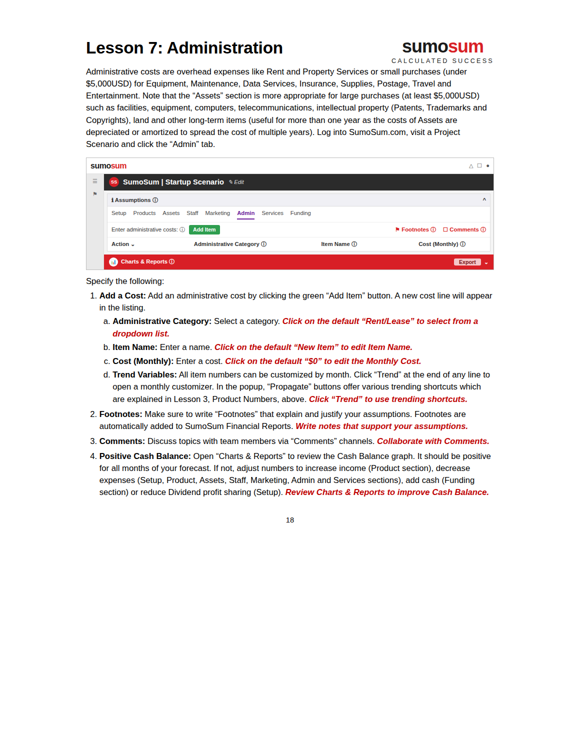Lesson 7: Administration
sumo sum
CALCULATED SUCCESS
Administrative costs are overhead expenses like Rent and Property Services or small purchases (under $5,000USD) for Equipment, Maintenance, Data Services, Insurance, Supplies, Postage, Travel and Entertainment. Note that the “Assets” section is more appropriate for large purchases (at least $5,000USD) such as facilities, equipment, computers, telecommunications, intellectual property (Patents, Trademarks and Copyrights), land and other long-term items (useful for more than one year as the costs of Assets are depreciated or amortized to spread the cost of multiple years). Log into SumoSum.com, visit a Project Scenario and click the “Admin” tab.
sumo sum
△☐●
☰
⚑
SS SumoSum | Startup Scenario ✎ Edit
ℹ Assumptions ⓘ ^
Setup Products Assets Staff Marketing Admin Services Funding
Enter administrative costs: ⓘ Add Item
⚑ Footnotes ⓘ ☐ Comments ⓘ
Action ⌄
Administrative Category ⓘ
Item Name ⓘ
Cost (Monthly) ⓘ
📊Charts & Reports ⓘ
Export ⌄
Specify the following:
Add a Cost: Add an administrative cost by clicking the green “Add Item” button. A new cost line will appear in the listing.
Administrative Category: Select a category. Click on the default “Rent/Lease” to select from a dropdown list.
Item Name: Enter a name. Click on the default “New Item” to edit Item Name.
Cost (Monthly): Enter a cost. Click on the default “$0” to edit the Monthly Cost.
Trend Variables: All item numbers can be customized by month. Click “Trend” at the end of any line to open a monthly customizer. In the popup, “Propagate” buttons offer various trending shortcuts which are explained in Lesson 3, Product Numbers, above. Click “Trend” to use trending shortcuts.
Footnotes: Make sure to write “Footnotes” that explain and justify your assumptions. Footnotes are automatically added to SumoSum Financial Reports. Write notes that support your assumptions.
Comments: Discuss topics with team members via “Comments” channels. Collaborate with Comments.
Positive Cash Balance: Open “Charts & Reports” to review the Cash Balance graph. It should be positive for all months of your forecast. If not, adjust numbers to increase income (Product section), decrease expenses (Setup, Product, Assets, Staff, Marketing, Admin and Services sections), add cash (Funding section) or reduce Dividend profit sharing (Setup). Review Charts & Reports to improve Cash Balance.
18